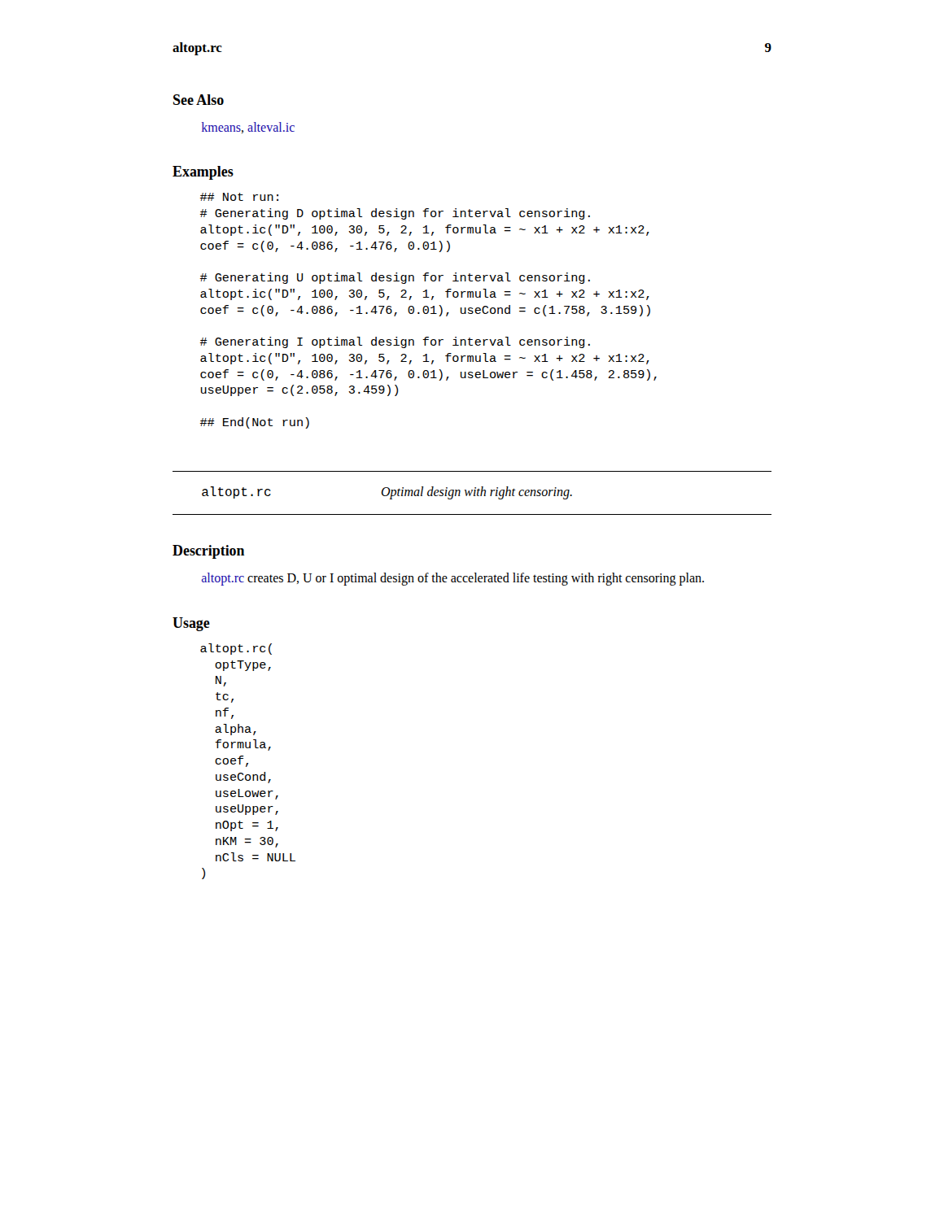altopt.rc 9
See Also
kmeans, alteval.ic
Examples
## Not run:
# Generating D optimal design for interval censoring.
altopt.ic("D", 100, 30, 5, 2, 1, formula = ~ x1 + x2 + x1:x2,
coef = c(0, -4.086, -1.476, 0.01))

# Generating U optimal design for interval censoring.
altopt.ic("D", 100, 30, 5, 2, 1, formula = ~ x1 + x2 + x1:x2,
coef = c(0, -4.086, -1.476, 0.01), useCond = c(1.758, 3.159))

# Generating I optimal design for interval censoring.
altopt.ic("D", 100, 30, 5, 2, 1, formula = ~ x1 + x2 + x1:x2,
coef = c(0, -4.086, -1.476, 0.01), useLower = c(1.458, 2.859),
useUpper = c(2.058, 3.459))

## End(Not run)
altopt.rc Optimal design with right censoring.
Description
altopt.rc creates D, U or I optimal design of the accelerated life testing with right censoring plan.
Usage
altopt.rc(
  optType,
  N,
  tc,
  nf,
  alpha,
  formula,
  coef,
  useCond,
  useLower,
  useUpper,
  nOpt = 1,
  nKM = 30,
  nCls = NULL
)